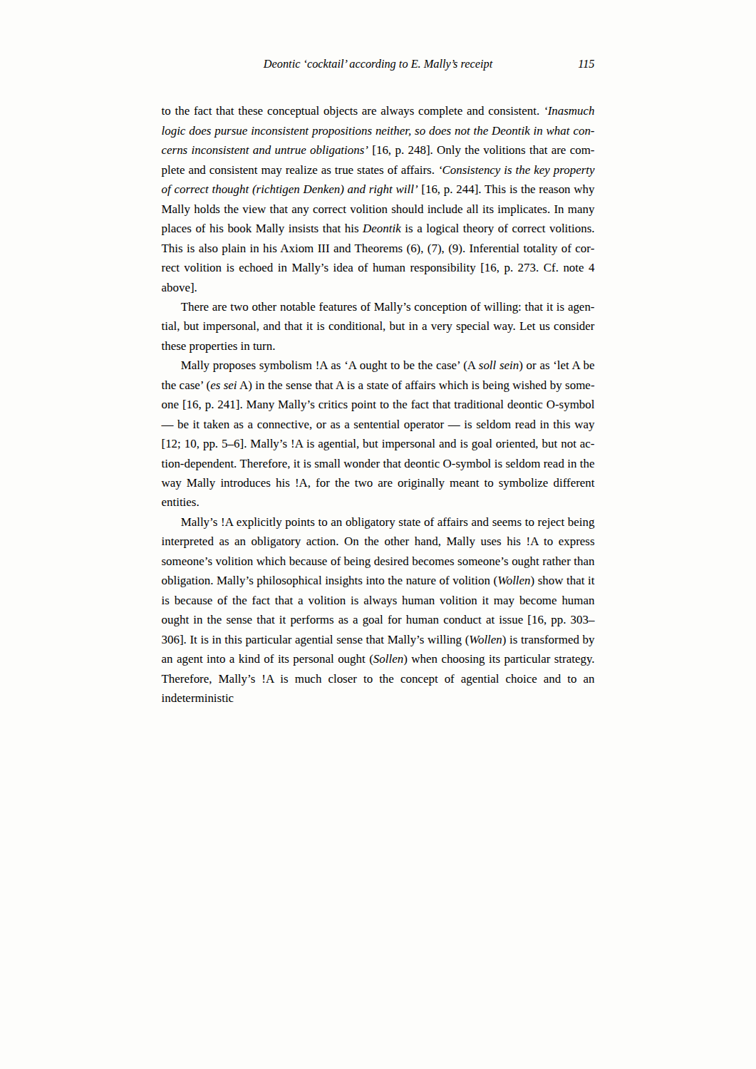Deontic ‘cocktail’ according to E. Mally’s receipt 115
to the fact that these conceptual objects are always complete and consistent. ‘Inasmuch logic does pursue inconsistent propositions neither, so does not the Deontik in what concerns inconsistent and untrue obligations’ [16, p. 248]. Only the volitions that are complete and consistent may realize as true states of affairs. ‘Consistency is the key property of correct thought (richtigen Denken) and right will’ [16, p. 244]. This is the reason why Mally holds the view that any correct volition should include all its implicates. In many places of his book Mally insists that his Deontik is a logical theory of correct volitions. This is also plain in his Axiom III and Theorems (6), (7), (9). Inferential totality of correct volition is echoed in Mally’s idea of human responsibility [16, p. 273. Cf. note 4 above].
There are two other notable features of Mally’s conception of willing: that it is agential, but impersonal, and that it is conditional, but in a very special way. Let us consider these properties in turn.
Mally proposes symbolism !A as ‘A ought to be the case’ (A soll sein) or as ‘let A be the case’ (es sei A) in the sense that A is a state of affairs which is being wished by someone [16, p. 241]. Many Mally’s critics point to the fact that traditional deontic O-symbol — be it taken as a connective, or as a sentential operator — is seldom read in this way [12; 10, pp. 5–6]. Mally’s !A is agential, but impersonal and is goal oriented, but not action-dependent. Therefore, it is small wonder that deontic O-symbol is seldom read in the way Mally introduces his !A, for the two are originally meant to symbolize different entities.
Mally’s !A explicitly points to an obligatory state of affairs and seems to reject being interpreted as an obligatory action. On the other hand, Mally uses his !A to express someone’s volition which because of being desired becomes someone’s ought rather than obligation. Mally’s philosophical insights into the nature of volition (Wollen) show that it is because of the fact that a volition is always human volition it may become human ought in the sense that it performs as a goal for human conduct at issue [16, pp. 303–306]. It is in this particular agential sense that Mally’s willing (Wollen) is transformed by an agent into a kind of its personal ought (Sollen) when choosing its particular strategy. Therefore, Mally’s !A is much closer to the concept of agential choice and to an indeterministic